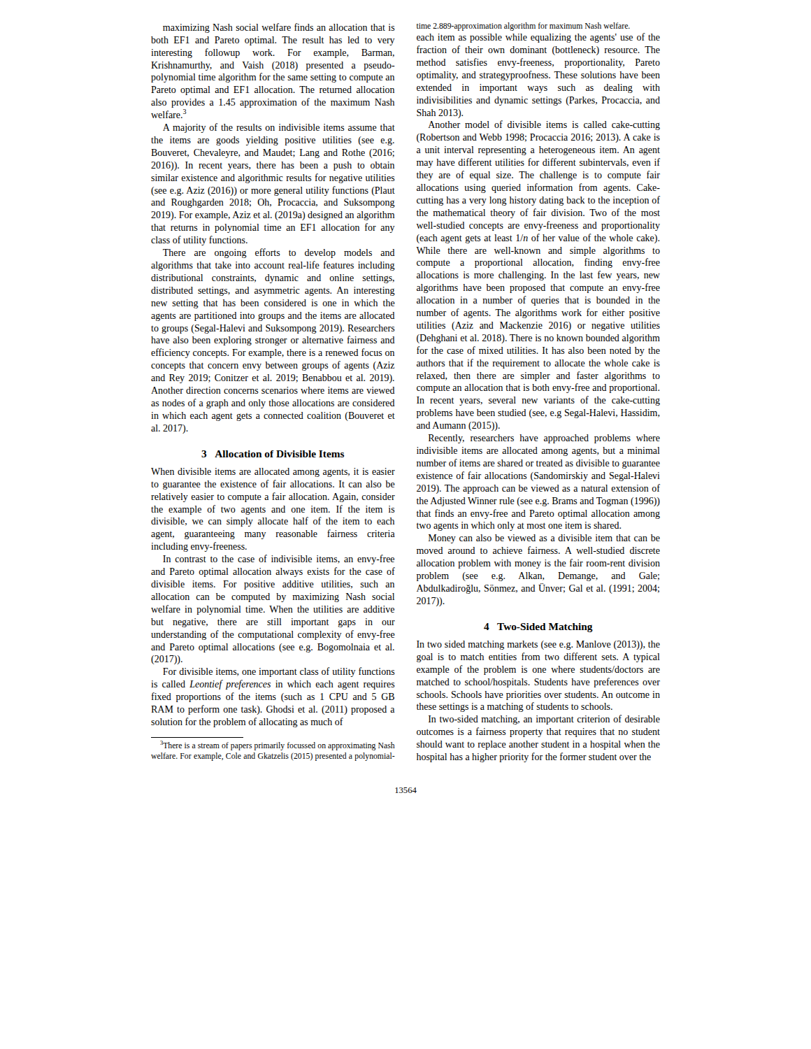maximizing Nash social welfare finds an allocation that is both EF1 and Pareto optimal. The result has led to very interesting followup work. For example, Barman, Krishnamurthy, and Vaish (2018) presented a pseudo-polynomial time algorithm for the same setting to compute an Pareto optimal and EF1 allocation. The returned allocation also provides a 1.45 approximation of the maximum Nash welfare.3
A majority of the results on indivisible items assume that the items are goods yielding positive utilities (see e.g. Bouveret, Chevaleyre, and Maudet; Lang and Rothe (2016; 2016)). In recent years, there has been a push to obtain similar existence and algorithmic results for negative utilities (see e.g. Aziz (2016)) or more general utility functions (Plaut and Roughgarden 2018; Oh, Procaccia, and Suksompong 2019). For example, Aziz et al. (2019a) designed an algorithm that returns in polynomial time an EF1 allocation for any class of utility functions.
There are ongoing efforts to develop models and algorithms that take into account real-life features including distributional constraints, dynamic and online settings, distributed settings, and asymmetric agents. An interesting new setting that has been considered is one in which the agents are partitioned into groups and the items are allocated to groups (Segal-Halevi and Suksompong 2019). Researchers have also been exploring stronger or alternative fairness and efficiency concepts. For example, there is a renewed focus on concepts that concern envy between groups of agents (Aziz and Rey 2019; Conitzer et al. 2019; Benabbou et al. 2019). Another direction concerns scenarios where items are viewed as nodes of a graph and only those allocations are considered in which each agent gets a connected coalition (Bouveret et al. 2017).
3 Allocation of Divisible Items
When divisible items are allocated among agents, it is easier to guarantee the existence of fair allocations. It can also be relatively easier to compute a fair allocation. Again, consider the example of two agents and one item. If the item is divisible, we can simply allocate half of the item to each agent, guaranteeing many reasonable fairness criteria including envy-freeness.
In contrast to the case of indivisible items, an envy-free and Pareto optimal allocation always exists for the case of divisible items. For positive additive utilities, such an allocation can be computed by maximizing Nash social welfare in polynomial time. When the utilities are additive but negative, there are still important gaps in our understanding of the computational complexity of envy-free and Pareto optimal allocations (see e.g. Bogomolnaia et al. (2017)).
For divisible items, one important class of utility functions is called Leontief preferences in which each agent requires fixed proportions of the items (such as 1 CPU and 5 GB RAM to perform one task). Ghodsi et al. (2011) proposed a solution for the problem of allocating as much of
3There is a stream of papers primarily focussed on approximating Nash welfare. For example, Cole and Gkatzelis (2015) presented a polynomial-time 2.889-approximation algorithm for maximum Nash welfare.
each item as possible while equalizing the agents' use of the fraction of their own dominant (bottleneck) resource. The method satisfies envy-freeness, proportionality, Pareto optimality, and strategyproofness. These solutions have been extended in important ways such as dealing with indivisibilities and dynamic settings (Parkes, Procaccia, and Shah 2013).
Another model of divisible items is called cake-cutting (Robertson and Webb 1998; Procaccia 2016; 2013). A cake is a unit interval representing a heterogeneous item. An agent may have different utilities for different subintervals, even if they are of equal size. The challenge is to compute fair allocations using queried information from agents. Cake-cutting has a very long history dating back to the inception of the mathematical theory of fair division. Two of the most well-studied concepts are envy-freeness and proportionality (each agent gets at least 1/n of her value of the whole cake). While there are well-known and simple algorithms to compute a proportional allocation, finding envy-free allocations is more challenging. In the last few years, new algorithms have been proposed that compute an envy-free allocation in a number of queries that is bounded in the number of agents. The algorithms work for either positive utilities (Aziz and Mackenzie 2016) or negative utilities (Dehghani et al. 2018). There is no known bounded algorithm for the case of mixed utilities. It has also been noted by the authors that if the requirement to allocate the whole cake is relaxed, then there are simpler and faster algorithms to compute an allocation that is both envy-free and proportional. In recent years, several new variants of the cake-cutting problems have been studied (see, e.g Segal-Halevi, Hassidim, and Aumann (2015)).
Recently, researchers have approached problems where indivisible items are allocated among agents, but a minimal number of items are shared or treated as divisible to guarantee existence of fair allocations (Sandomirskiy and Segal-Halevi 2019). The approach can be viewed as a natural extension of the Adjusted Winner rule (see e.g. Brams and Togman (1996)) that finds an envy-free and Pareto optimal allocation among two agents in which only at most one item is shared.
Money can also be viewed as a divisible item that can be moved around to achieve fairness. A well-studied discrete allocation problem with money is the fair room-rent division problem (see e.g. Alkan, Demange, and Gale; Abdulkadiroğlu, Sönmez, and Ünver; Gal et al. (1991; 2004; 2017)).
4 Two-Sided Matching
In two sided matching markets (see e.g. Manlove (2013)), the goal is to match entities from two different sets. A typical example of the problem is one where students/doctors are matched to school/hospitals. Students have preferences over schools. Schools have priorities over students. An outcome in these settings is a matching of students to schools.
In two-sided matching, an important criterion of desirable outcomes is a fairness property that requires that no student should want to replace another student in a hospital when the hospital has a higher priority for the former student over the
13564